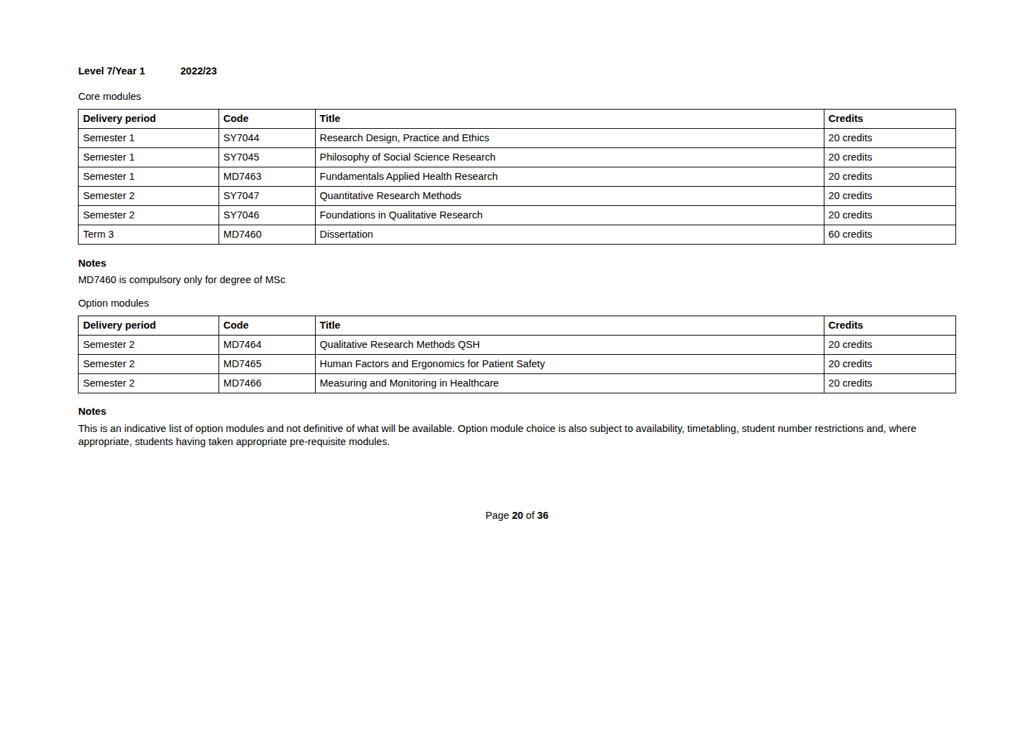Level 7/Year 12022/23
Core modules
| Delivery period | Code | Title | Credits |
| --- | --- | --- | --- |
| Semester 1 | SY7044 | Research Design, Practice and Ethics | 20 credits |
| Semester 1 | SY7045 | Philosophy of Social Science Research | 20 credits |
| Semester 1 | MD7463 | Fundamentals Applied Health Research | 20 credits |
| Semester 2 | SY7047 | Quantitative Research Methods | 20 credits |
| Semester 2 | SY7046 | Foundations in Qualitative Research | 20 credits |
| Term 3 | MD7460 | Dissertation | 60 credits |
Notes
MD7460 is compulsory only for degree of MSc
Option modules
| Delivery period | Code | Title | Credits |
| --- | --- | --- | --- |
| Semester 2 | MD7464 | Qualitative Research Methods QSH | 20 credits |
| Semester 2 | MD7465 | Human Factors and Ergonomics for Patient Safety | 20 credits |
| Semester 2 | MD7466 | Measuring and Monitoring in Healthcare | 20 credits |
Notes
This is an indicative list of option modules and not definitive of what will be available. Option module choice is also subject to availability, timetabling, student number restrictions and, where appropriate, students having taken appropriate pre-requisite modules.
Page 20 of 36